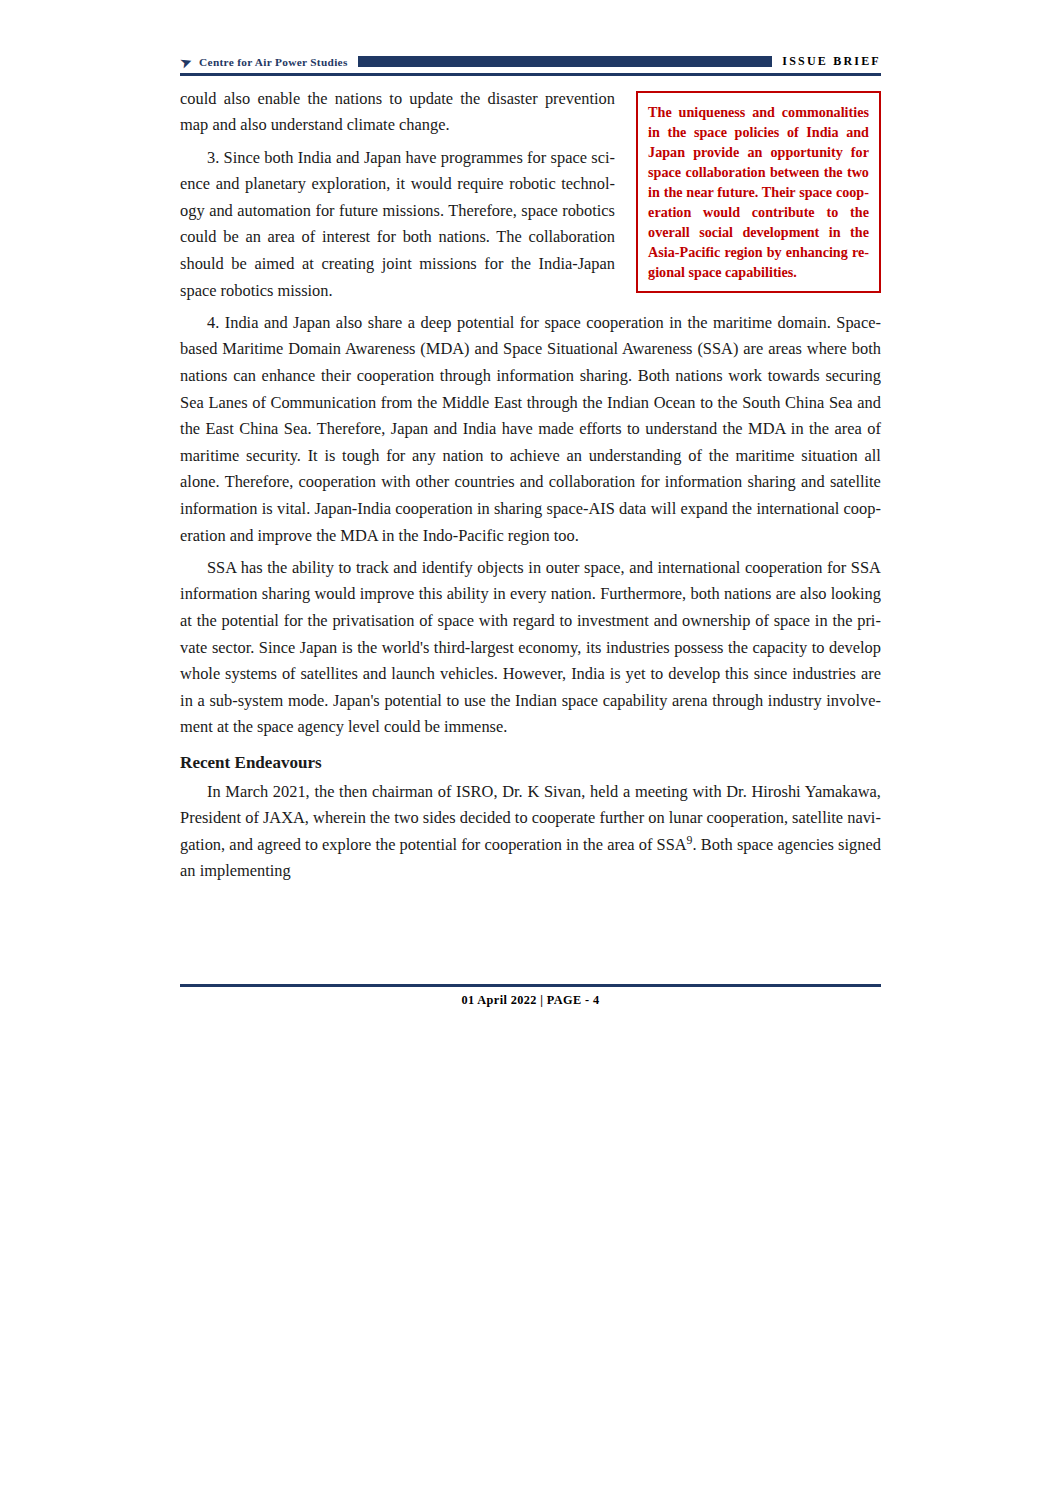➤ Centre for Air Power Studies
ISSUE BRIEF
The uniqueness and commonalities in the space policies of India and Japan provide an opportunity for space collaboration between the two in the near future. Their space cooperation would contribute to the overall social development in the Asia-Pacific region by enhancing regional space capabilities.
could also enable the nations to update the disaster prevention map and also understand climate change.
3. Since both India and Japan have programmes for space science and planetary exploration, it would require robotic technology and automation for future missions. Therefore, space robotics could be an area of interest for both nations. The collaboration should be aimed at creating joint missions for the India-Japan space robotics mission.
4. India and Japan also share a deep potential for space cooperation in the maritime domain. Space-based Maritime Domain Awareness (MDA) and Space Situational Awareness (SSA) are areas where both nations can enhance their cooperation through information sharing. Both nations work towards securing Sea Lanes of Communication from the Middle East through the Indian Ocean to the South China Sea and the East China Sea. Therefore, Japan and India have made efforts to understand the MDA in the area of maritime security. It is tough for any nation to achieve an understanding of the maritime situation all alone. Therefore, cooperation with other countries and collaboration for information sharing and satellite information is vital. Japan-India cooperation in sharing space-AIS data will expand the international cooperation and improve the MDA in the Indo-Pacific region too.
SSA has the ability to track and identify objects in outer space, and international cooperation for SSA information sharing would improve this ability in every nation. Furthermore, both nations are also looking at the potential for the privatisation of space with regard to investment and ownership of space in the private sector. Since Japan is the world's third-largest economy, its industries possess the capacity to develop whole systems of satellites and launch vehicles. However, India is yet to develop this since industries are in a sub-system mode. Japan's potential to use the Indian space capability arena through industry involvement at the space agency level could be immense.
Recent Endeavours
In March 2021, the then chairman of ISRO, Dr. K Sivan, held a meeting with Dr. Hiroshi Yamakawa, President of JAXA, wherein the two sides decided to cooperate further on lunar cooperation, satellite navigation, and agreed to explore the potential for cooperation in the area of SSA9. Both space agencies signed an implementing
01 April 2022 | PAGE - 4